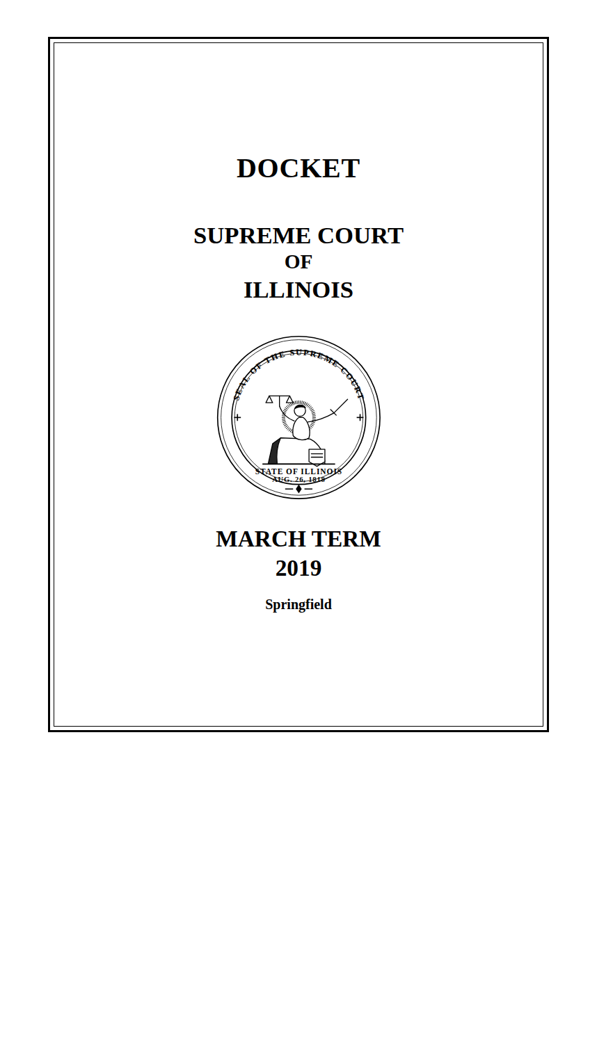DOCKET
SUPREME COURT OF ILLINOIS
SEAL OF THE SUPREME COURT STATE OF ILLINOIS AUG. 26, 1818
MARCH TERM 2019
Springfield